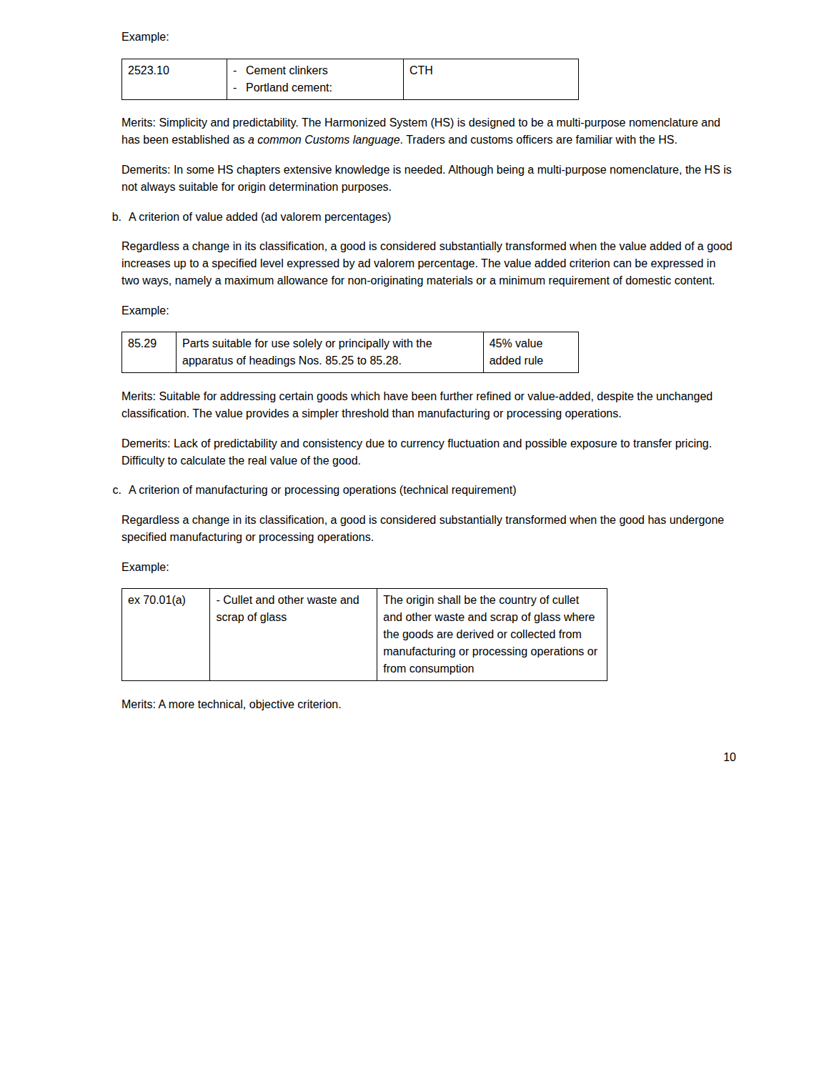Example:
| 2523.10 | - Cement clinkers - Portland cement: | CTH |
Merits: Simplicity and predictability. The Harmonized System (HS) is designed to be a multi-purpose nomenclature and has been established as a common Customs language. Traders and customs officers are familiar with the HS.
Demerits: In some HS chapters extensive knowledge is needed. Although being a multi-purpose nomenclature, the HS is not always suitable for origin determination purposes.
b.
A criterion of value added (ad valorem percentages)
Regardless a change in its classification, a good is considered substantially transformed when the value added of a good increases up to a specified level expressed by ad valorem percentage. The value added criterion can be expressed in two ways, namely a maximum allowance for non-originating materials or a minimum requirement of domestic content.
Example:
| 85.29 | Parts suitable for use solely or principally with the apparatus of headings Nos. 85.25 to 85.28. | 45% value added rule |
Merits: Suitable for addressing certain goods which have been further refined or value-added, despite the unchanged classification. The value provides a simpler threshold than manufacturing or processing operations.
Demerits: Lack of predictability and consistency due to currency fluctuation and possible exposure to transfer pricing. Difficulty to calculate the real value of the good.
c.
A criterion of manufacturing or processing operations (technical requirement)
Regardless a change in its classification, a good is considered substantially transformed when the good has undergone specified manufacturing or processing operations.
Example:
| ex 70.01(a) | - Cullet and other waste and scrap of glass | The origin shall be the country of cullet and other waste and scrap of glass where the goods are derived or collected from manufacturing or processing operations or from consumption |
Merits: A more technical, objective criterion.
10